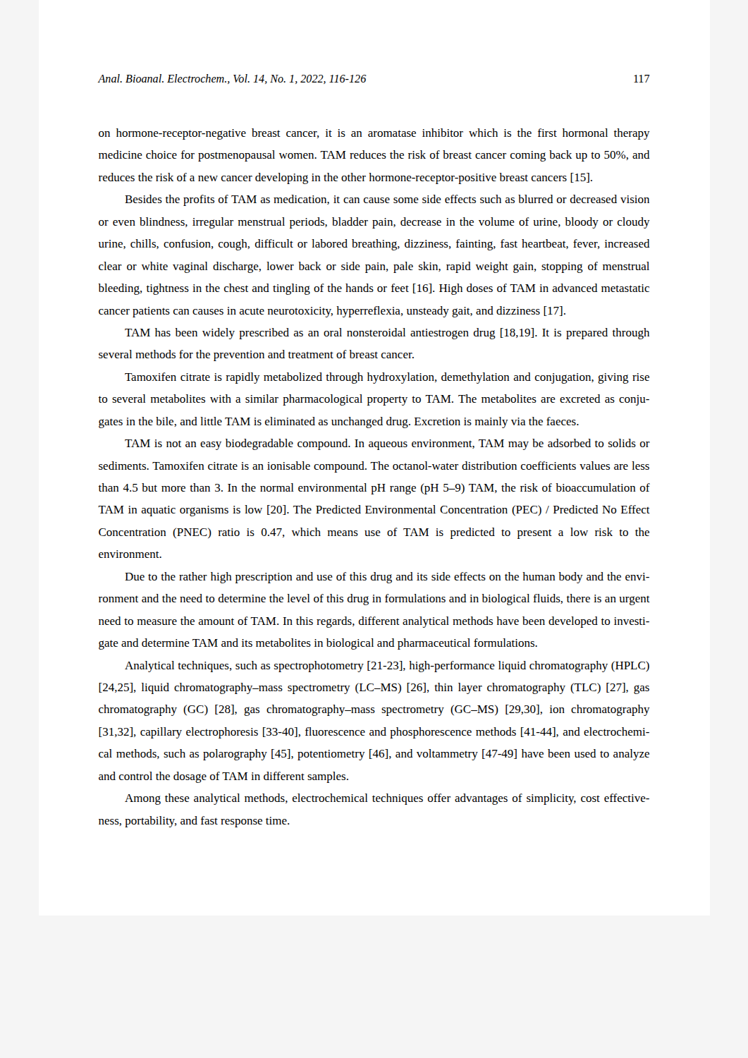Anal. Bioanal. Electrochem., Vol. 14, No. 1, 2022, 116-126 117
on hormone-receptor-negative breast cancer, it is an aromatase inhibitor which is the first hormonal therapy medicine choice for postmenopausal women. TAM reduces the risk of breast cancer coming back up to 50%, and reduces the risk of a new cancer developing in the other hormone-receptor-positive breast cancers [15].
Besides the profits of TAM as medication, it can cause some side effects such as blurred or decreased vision or even blindness, irregular menstrual periods, bladder pain, decrease in the volume of urine, bloody or cloudy urine, chills, confusion, cough, difficult or labored breathing, dizziness, fainting, fast heartbeat, fever, increased clear or white vaginal discharge, lower back or side pain, pale skin, rapid weight gain, stopping of menstrual bleeding, tightness in the chest and tingling of the hands or feet [16]. High doses of TAM in advanced metastatic cancer patients can causes in acute neurotoxicity, hyperreflexia, unsteady gait, and dizziness [17].
TAM has been widely prescribed as an oral nonsteroidal antiestrogen drug [18,19]. It is prepared through several methods for the prevention and treatment of breast cancer.
Tamoxifen citrate is rapidly metabolized through hydroxylation, demethylation and conjugation, giving rise to several metabolites with a similar pharmacological property to TAM. The metabolites are excreted as conjugates in the bile, and little TAM is eliminated as unchanged drug. Excretion is mainly via the faeces.
TAM is not an easy biodegradable compound. In aqueous environment, TAM may be adsorbed to solids or sediments. Tamoxifen citrate is an ionisable compound. The octanol-water distribution coefficients values are less than 4.5 but more than 3. In the normal environmental pH range (pH 5–9) TAM, the risk of bioaccumulation of TAM in aquatic organisms is low [20]. The Predicted Environmental Concentration (PEC) / Predicted No Effect Concentration (PNEC) ratio is 0.47, which means use of TAM is predicted to present a low risk to the environment.
Due to the rather high prescription and use of this drug and its side effects on the human body and the environment and the need to determine the level of this drug in formulations and in biological fluids, there is an urgent need to measure the amount of TAM. In this regards, different analytical methods have been developed to investigate and determine TAM and its metabolites in biological and pharmaceutical formulations.
Analytical techniques, such as spectrophotometry [21-23], high-performance liquid chromatography (HPLC) [24,25], liquid chromatography–mass spectrometry (LC–MS) [26], thin layer chromatography (TLC) [27], gas chromatography (GC) [28], gas chromatography–mass spectrometry (GC–MS) [29,30], ion chromatography [31,32], capillary electrophoresis [33-40], fluorescence and phosphorescence methods [41-44], and electrochemical methods, such as polarography [45], potentiometry [46], and voltammetry [47-49] have been used to analyze and control the dosage of TAM in different samples.
Among these analytical methods, electrochemical techniques offer advantages of simplicity, cost effectiveness, portability, and fast response time.